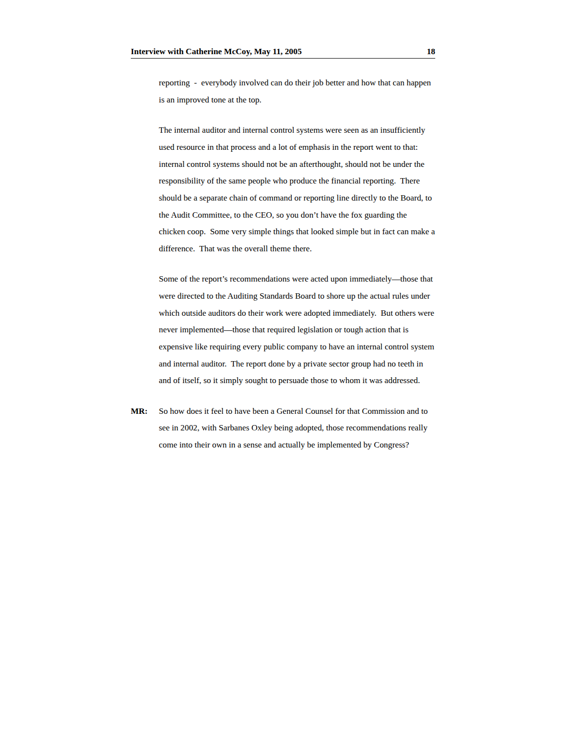Interview with Catherine McCoy, May 11, 2005
18
reporting - everybody involved can do their job better and how that can happen is an improved tone at the top.
The internal auditor and internal control systems were seen as an insufficiently used resource in that process and a lot of emphasis in the report went to that: internal control systems should not be an afterthought, should not be under the responsibility of the same people who produce the financial reporting. There should be a separate chain of command or reporting line directly to the Board, to the Audit Committee, to the CEO, so you don’t have the fox guarding the chicken coop. Some very simple things that looked simple but in fact can make a difference. That was the overall theme there.
Some of the report’s recommendations were acted upon immediately—those that were directed to the Auditing Standards Board to shore up the actual rules under which outside auditors do their work were adopted immediately. But others were never implemented—those that required legislation or tough action that is expensive like requiring every public company to have an internal control system and internal auditor. The report done by a private sector group had no teeth in and of itself, so it simply sought to persuade those to whom it was addressed.
MR:
So how does it feel to have been a General Counsel for that Commission and to see in 2002, with Sarbanes Oxley being adopted, those recommendations really come into their own in a sense and actually be implemented by Congress?